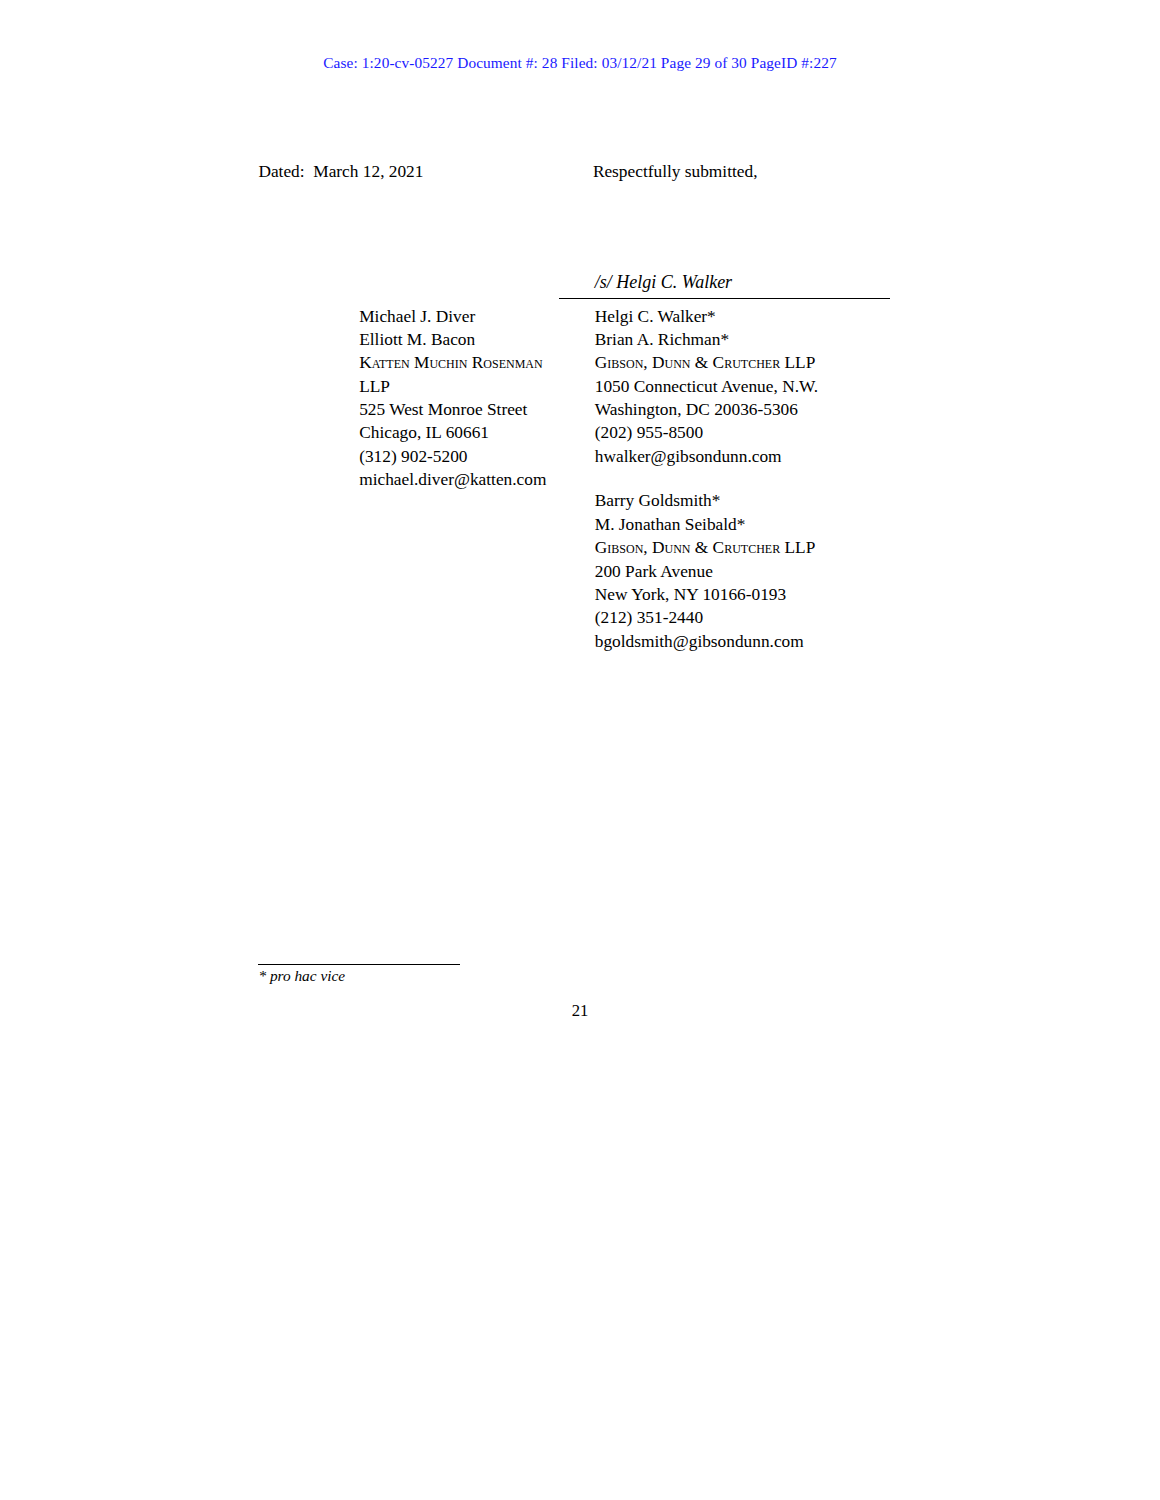Case: 1:20-cv-05227 Document #: 28 Filed: 03/12/21 Page 29 of 30 PageID #:227
Dated: March 12, 2021
Respectfully submitted,
/s/ Helgi C. Walker
Michael J. Diver
Elliott M. Bacon
Katten Muchin Rosenman LLP
525 West Monroe Street
Chicago, IL 60661
(312) 902-5200
michael.diver@katten.com
Helgi C. Walker*
Brian A. Richman*
Gibson, Dunn & Crutcher LLP
1050 Connecticut Avenue, N.W.
Washington, DC 20036-5306
(202) 955-8500
hwalker@gibsondunn.com
Barry Goldsmith*
M. Jonathan Seibald*
Gibson, Dunn & Crutcher LLP
200 Park Avenue
New York, NY 10166-0193
(212) 351-2440
bgoldsmith@gibsondunn.com
* pro hac vice
21